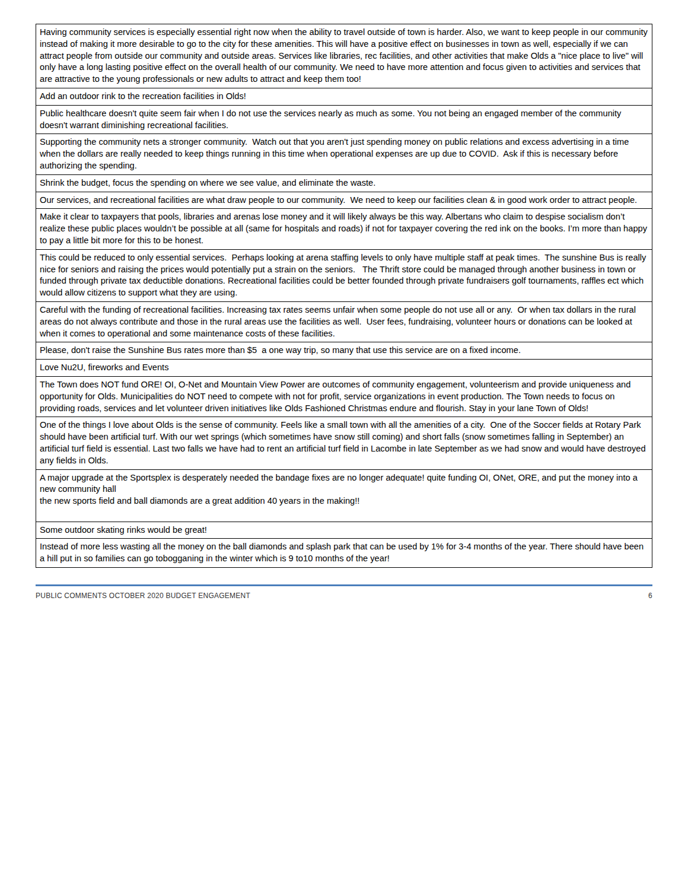| Having community services is especially essential right now when the ability to travel outside of town is harder. Also, we want to keep people in our community instead of making it more desirable to go to the city for these amenities. This will have a positive effect on businesses in town as well, especially if we can attract people from outside our community and outside areas. Services like libraries, rec facilities, and other activities that make Olds a "nice place to live" will only have a long lasting positive effect on the overall health of our community. We need to have more attention and focus given to activities and services that are attractive to the young professionals or new adults to attract and keep them too! |
| Add an outdoor rink to the recreation facilities in Olds! |
| Public healthcare doesn't quite seem fair when I do not use the services nearly as much as some. You not being an engaged member of the community doesn't warrant diminishing recreational facilities. |
| Supporting the community nets a stronger community. Watch out that you aren't just spending money on public relations and excess advertising in a time when the dollars are really needed to keep things running in this time when operational expenses are up due to COVID. Ask if this is necessary before authorizing the spending. |
| Shrink the budget, focus the spending on where we see value, and eliminate the waste. |
| Our services, and recreational facilities are what draw people to our community. We need to keep our facilities clean & in good work order to attract people. |
| Make it clear to taxpayers that pools, libraries and arenas lose money and it will likely always be this way. Albertans who claim to despise socialism don’t realize these public places wouldn’t be possible at all (same for hospitals and roads) if not for taxpayer covering the red ink on the books. I’m more than happy to pay a little bit more for this to be honest. |
| This could be reduced to only essential services. Perhaps looking at arena staffing levels to only have multiple staff at peak times. The sunshine Bus is really nice for seniors and raising the prices would potentially put a strain on the seniors. The Thrift store could be managed through another business in town or funded through private tax deductible donations. Recreational facilities could be better founded through private fundraisers golf tournaments, raffles ect which would allow citizens to support what they are using. |
| Careful with the funding of recreational facilities. Increasing tax rates seems unfair when some people do not use all or any. Or when tax dollars in the rural areas do not always contribute and those in the rural areas use the facilities as well. User fees, fundraising, volunteer hours or donations can be looked at when it comes to operational and some maintenance costs of these facilities. |
| Please, don't raise the Sunshine Bus rates more than $5 a one way trip, so many that use this service are on a fixed income. |
| Love Nu2U, fireworks and Events |
| The Town does NOT fund ORE! OI, O-Net and Mountain View Power are outcomes of community engagement, volunteerism and provide uniqueness and opportunity for Olds. Municipalities do NOT need to compete with not for profit, service organizations in event production. The Town needs to focus on providing roads, services and let volunteer driven initiatives like Olds Fashioned Christmas endure and flourish. Stay in your lane Town of Olds! |
| One of the things I love about Olds is the sense of community. Feels like a small town with all the amenities of a city. One of the Soccer fields at Rotary Park should have been artificial turf. With our wet springs (which sometimes have snow still coming) and short falls (snow sometimes falling in September) an artificial turf field is essential. Last two falls we have had to rent an artificial turf field in Lacombe in late September as we had snow and would have destroyed any fields in Olds. |
| A major upgrade at the Sportsplex is desperately needed the bandage fixes are no longer adequate! quite funding OI, ONet, ORE, and put the money into a new community hall the new sports field and ball diamonds are a great addition 40 years in the making!! |
| Some outdoor skating rinks would be great! |
| Instead of more less wasting all the money on the ball diamonds and splash park that can be used by 1% for 3-4 months of the year. There should have been a hill put in so families can go tobogganing in the winter which is 9 to10 months of the year! |
PUBLIC COMMENTS OCTOBER 2020 BUDGET ENGAGEMENT 6